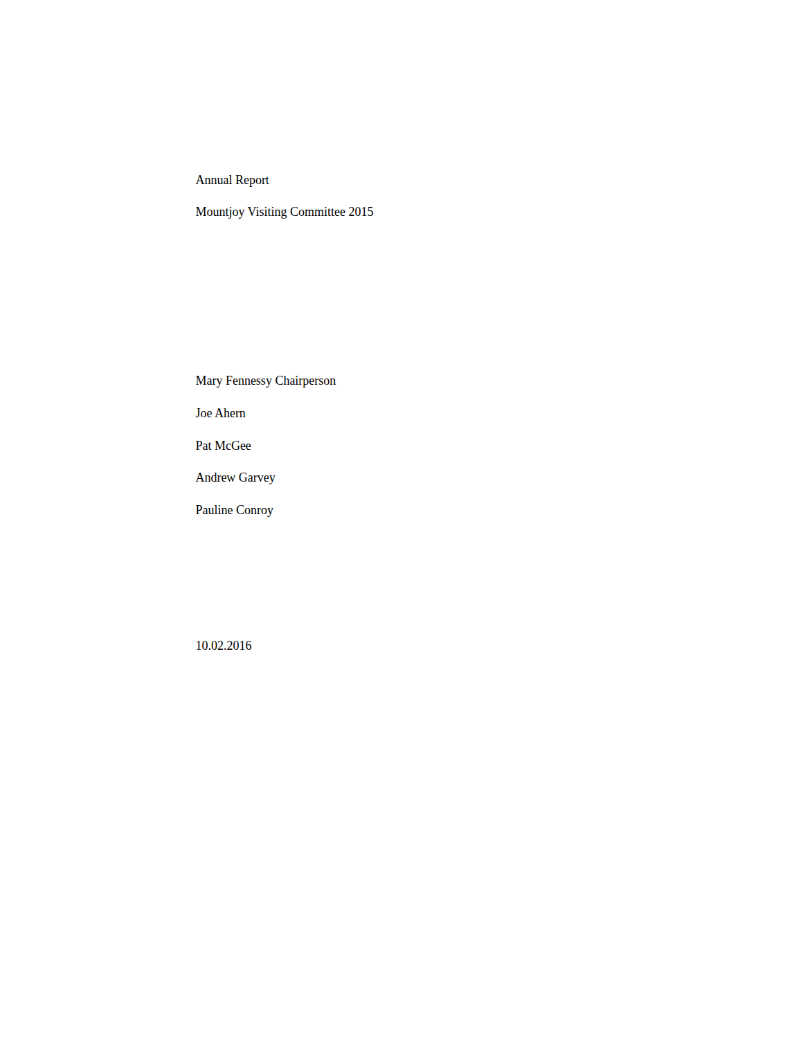Annual Report
Mountjoy Visiting Committee 2015
Mary Fennessy Chairperson
Joe Ahern
Pat McGee
Andrew Garvey
Pauline Conroy
10.02.2016